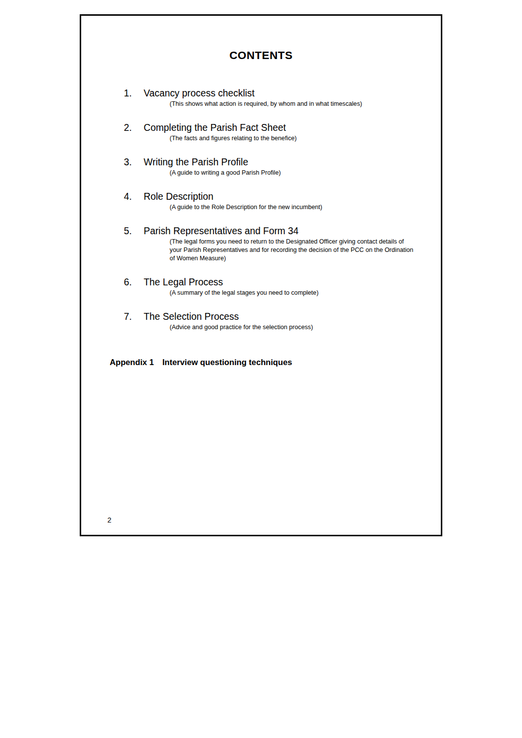CONTENTS
Vacancy process checklist
(This shows what action is required, by whom and in what timescales)
Completing the Parish Fact Sheet
(The facts and figures relating to the benefice)
Writing the Parish Profile
(A guide to writing a good Parish Profile)
Role Description
(A guide to the Role Description for the new incumbent)
Parish Representatives and Form 34
(The legal forms you need to return to the Designated Officer giving contact details of your Parish Representatives and for recording the decision of the PCC on the Ordination of Women Measure)
The Legal Process
(A summary of the legal stages you need to complete)
The Selection Process
(Advice and good practice for the selection process)
Appendix 1 Interview questioning techniques
2